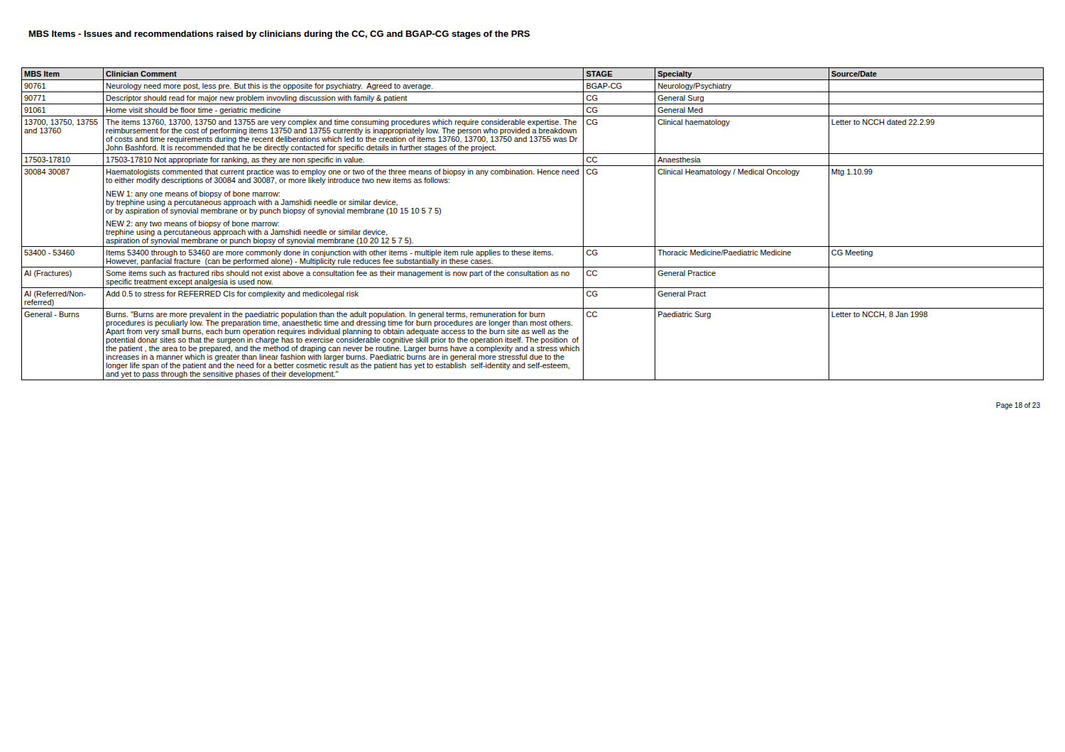MBS Items - Issues and recommendations raised by clinicians during the CC, CG and BGAP-CG stages of the PRS
| MBS Item | Clinician Comment | STAGE | Specialty | Source/Date |
| --- | --- | --- | --- | --- |
| 90761 | Neurology need more post, less pre. But this is the opposite for psychiatry. Agreed to average. | BGAP-CG | Neurology/Psychiatry | |
| 90771 | Descriptor should read for major new problem invovling discussion with family & patient | CG | General Surg | |
| 91061 | Home visit should be floor time - geriatric medicine | CG | General Med | |
| 13700, 13750, 13755 and 13760 | The items 13760, 13700, 13750 and 13755 are very complex and time consuming procedures which require considerable expertise. The reimbursement for the cost of performing items 13750 and 13755 currently is inappropriately low. The person who provided a breakdown of costs and time requirements during the recent deliberations which led to the creation of items 13760, 13700, 13750 and 13755 was Dr John Bashford. It is recommended that he be directly contacted for specific details in further stages of the project. | CG | Clinical haematology | Letter to NCCH dated 22.2.99 |
| 17503-17810 | 17503-17810 Not appropriate for ranking, as they are non specific in value. | CC | Anaesthesia | |
| 30084 30087 | Haematologists commented that current practice was to employ one or two of the three means of biopsy in any combination. Hence need to either modify descriptions of 30084 and 30087, or more likely introduce two new items as follows: NEW 1: any one means of biopsy of bone marrow: by trephine using a percutaneous approach with a Jamshidi needle or similar device, or by aspiration of synovial membrane or by punch biopsy of synovial membrane (10 15 10 5 7 5) NEW 2: any two means of biopsy of bone marrow: trephine using a percutaneous approach with a Jamshidi needle or similar device, aspiration of synovial membrane or punch biopsy of synovial membrane (10 20 12 5 7 5). | CG | Clinical Heamatology / Medical Oncology | Mtg 1.10.99 |
| 53400 - 53460 | Items 53400 through to 53460 are more commonly done in conjunction with other items - multiple item rule applies to these items. However, panfacial fracture (can be performed alone) - Multiplicity rule reduces fee substantially in these cases. | CG | Thoracic Medicine/Paediatric Medicine | CG Meeting |
| AI (Fractures) | Some items such as fractured ribs should not exist above a consultation fee as their management is now part of the consultation as no specific treatment except analgesia is used now. | CC | General Practice | |
| AI (Referred/Non-referred) | Add 0.5 to stress for REFERRED CIs for complexity and medicolegal risk | CG | General Pract | |
| General - Burns | Burns. "Burns are more prevalent in the paediatric population than the adult population. In general terms, remuneration for burn procedures is peculiarly low. The preparation time, anaesthetic time and dressing time for burn procedures are longer than most others. Apart from very small burns, each burn operation requires individual planning to obtain adequate access to the burn site as well as the potential donar sites so that the surgeon in charge has to exercise considerable cognitive skill prior to the operation itself. The position of the patient , the area to be prepared, and the method of draping can never be routine. Larger burns have a complexity and a stress which increases in a manner which is greater than linear fashion with larger burns. Paediatric burns are in general more stressful due to the longer life span of the patient and the need for a better cosmetic result as the patient has yet to establish self-identity and self-esteem, and yet to pass through the sensitive phases of their development." | CC | Paediatric Surg | Letter to NCCH, 8 Jan 1998 |
Page 18 of 23